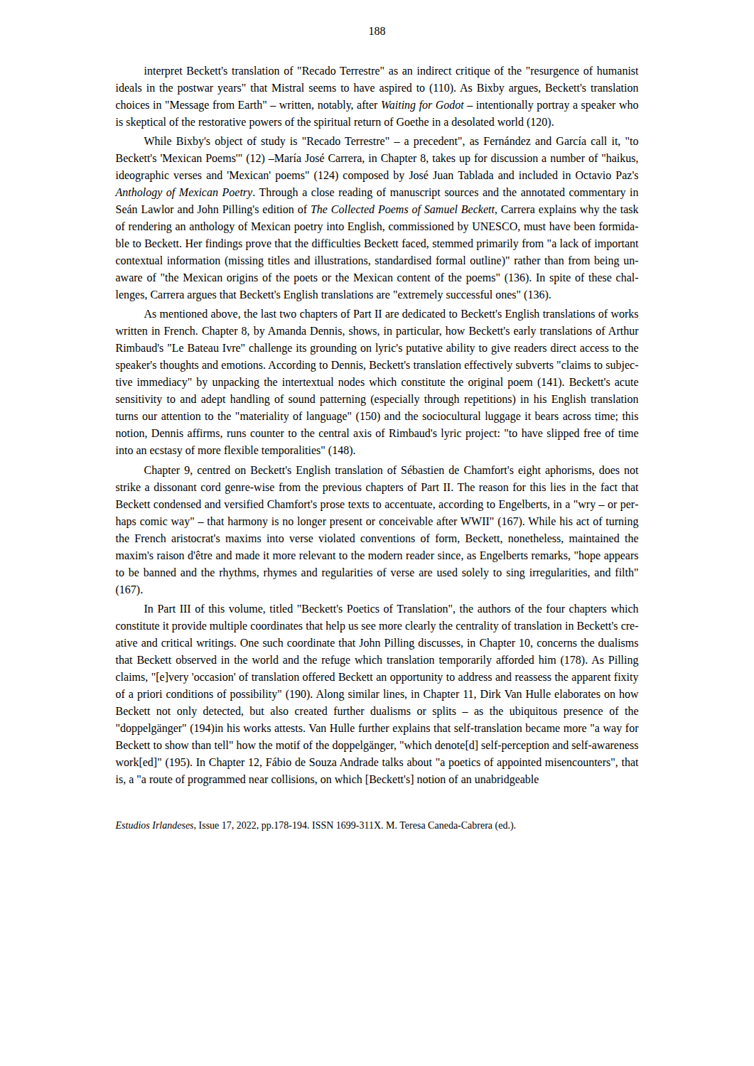188
interpret Beckett's translation of "Recado Terrestre" as an indirect critique of the "resurgence of humanist ideals in the postwar years" that Mistral seems to have aspired to (110). As Bixby argues, Beckett's translation choices in "Message from Earth" – written, notably, after Waiting for Godot – intentionally portray a speaker who is skeptical of the restorative powers of the spiritual return of Goethe in a desolated world (120).
While Bixby's object of study is "Recado Terrestre" – a precedent", as Fernández and García call it, "to Beckett's 'Mexican Poems'" (12) –María José Carrera, in Chapter 8, takes up for discussion a number of "haikus, ideographic verses and 'Mexican' poems" (124) composed by José Juan Tablada and included in Octavio Paz's Anthology of Mexican Poetry. Through a close reading of manuscript sources and the annotated commentary in Seán Lawlor and John Pilling's edition of The Collected Poems of Samuel Beckett, Carrera explains why the task of rendering an anthology of Mexican poetry into English, commissioned by UNESCO, must have been formidable to Beckett. Her findings prove that the difficulties Beckett faced, stemmed primarily from "a lack of important contextual information (missing titles and illustrations, standardised formal outline)" rather than from being unaware of "the Mexican origins of the poets or the Mexican content of the poems" (136). In spite of these challenges, Carrera argues that Beckett's English translations are "extremely successful ones" (136).
As mentioned above, the last two chapters of Part II are dedicated to Beckett's English translations of works written in French. Chapter 8, by Amanda Dennis, shows, in particular, how Beckett's early translations of Arthur Rimbaud's "Le Bateau Ivre" challenge its grounding on lyric's putative ability to give readers direct access to the speaker's thoughts and emotions. According to Dennis, Beckett's translation effectively subverts "claims to subjective immediacy" by unpacking the intertextual nodes which constitute the original poem (141). Beckett's acute sensitivity to and adept handling of sound patterning (especially through repetitions) in his English translation turns our attention to the "materiality of language" (150) and the sociocultural luggage it bears across time; this notion, Dennis affirms, runs counter to the central axis of Rimbaud's lyric project: "to have slipped free of time into an ecstasy of more flexible temporalities" (148).
Chapter 9, centred on Beckett's English translation of Sébastien de Chamfort's eight aphorisms, does not strike a dissonant cord genre-wise from the previous chapters of Part II. The reason for this lies in the fact that Beckett condensed and versified Chamfort's prose texts to accentuate, according to Engelberts, in a "wry – or perhaps comic way" – that harmony is no longer present or conceivable after WWII" (167). While his act of turning the French aristocrat's maxims into verse violated conventions of form, Beckett, nonetheless, maintained the maxim's raison d'être and made it more relevant to the modern reader since, as Engelberts remarks, "hope appears to be banned and the rhythms, rhymes and regularities of verse are used solely to sing irregularities, and filth" (167).
In Part III of this volume, titled "Beckett's Poetics of Translation", the authors of the four chapters which constitute it provide multiple coordinates that help us see more clearly the centrality of translation in Beckett's creative and critical writings. One such coordinate that John Pilling discusses, in Chapter 10, concerns the dualisms that Beckett observed in the world and the refuge which translation temporarily afforded him (178). As Pilling claims, "[e]very 'occasion' of translation offered Beckett an opportunity to address and reassess the apparent fixity of a priori conditions of possibility" (190). Along similar lines, in Chapter 11, Dirk Van Hulle elaborates on how Beckett not only detected, but also created further dualisms or splits – as the ubiquitous presence of the "doppelgänger" (194)in his works attests. Van Hulle further explains that self-translation became more "a way for Beckett to show than tell" how the motif of the doppelgänger, "which denote[d] self-perception and self-awareness work[ed]" (195). In Chapter 12, Fábio de Souza Andrade talks about "a poetics of appointed misencounters", that is, a "a route of programmed near collisions, on which [Beckett's] notion of an unabridgeable
Estudios Irlandeses, Issue 17, 2022, pp.178-194. ISSN 1699-311X. M. Teresa Caneda-Cabrera (ed.).